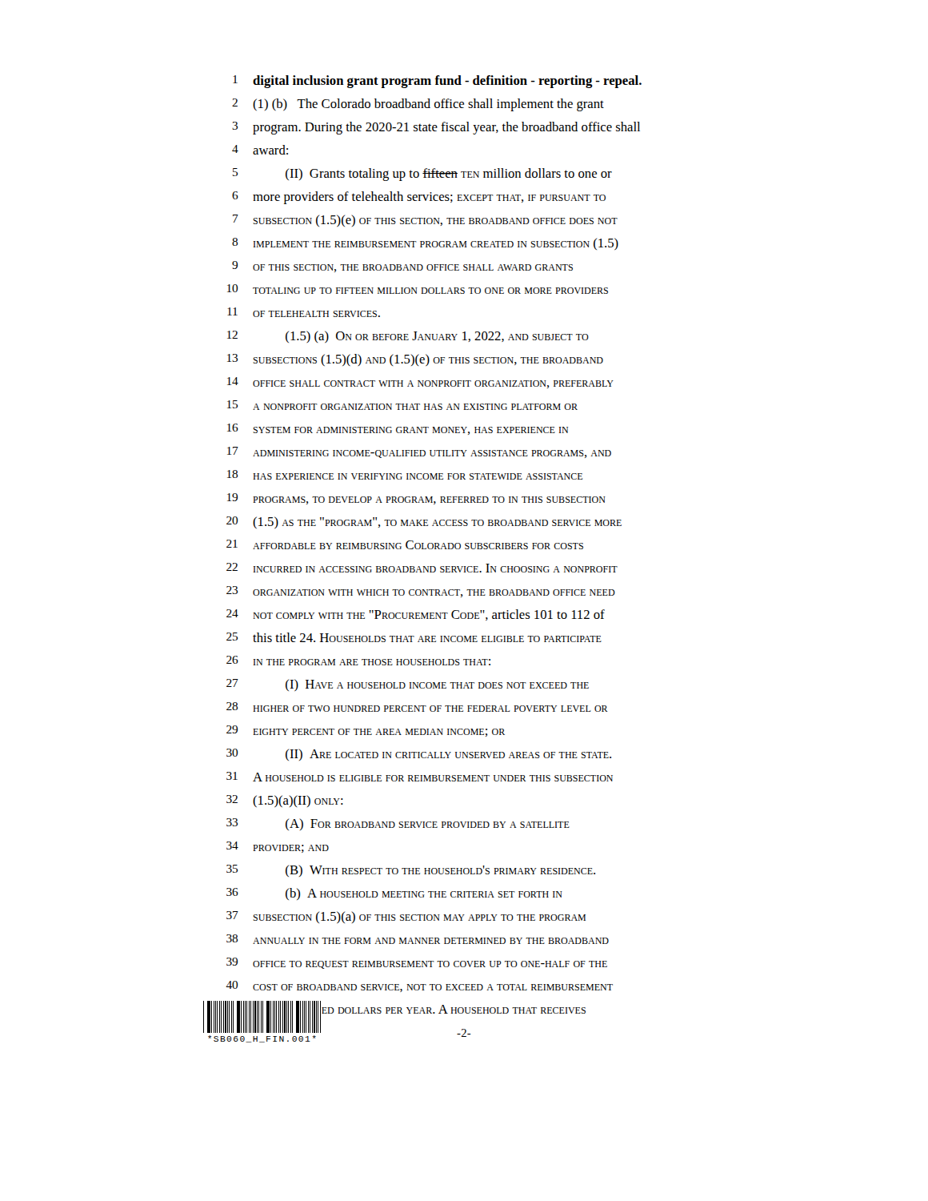| 1 | digital inclusion grant program fund - definition - reporting - repeal. |
| 2 | (1) (b) The Colorado broadband office shall implement the grant |
| 3 | program. During the 2020-21 state fiscal year, the broadband office shall |
| 4 | award: |
| 5 | (II) Grants totaling up to fifteen ten million dollars to one or |
| 6 | more providers of telehealth services; except that, if pursuant to |
| 7 | subsection (1.5)(e) of this section, the broadband office does not |
| 8 | implement the reimbursement program created in subsection (1.5) |
| 9 | of this section, the broadband office shall award grants |
| 10 | totaling up to fifteen million dollars to one or more providers |
| 11 | of telehealth services. |
| 12 | (1.5) (a) On or before January 1, 2022, and subject to |
| 13 | subsections (1.5)(d) and (1.5)(e) of this section, the broadband |
| 14 | office shall contract with a nonprofit organization, preferably |
| 15 | a nonprofit organization that has an existing platform or |
| 16 | system for administering grant money, has experience in |
| 17 | administering income-qualified utility assistance programs, and |
| 18 | has experience in verifying income for statewide assistance |
| 19 | programs, to develop a program, referred to in this subsection |
| 20 | (1.5) as the "program", to make access to broadband service more |
| 21 | affordable by reimbursing Colorado subscribers for costs |
| 22 | incurred in accessing broadband service. In choosing a nonprofit |
| 23 | organization with which to contract, the broadband office need |
| 24 | not comply with the "Procurement Code", articles 101 to 112 of |
| 25 | this title 24. Households that are income eligible to participate |
| 26 | in the program are those households that: |
| 27 | (I) Have a household income that does not exceed the |
| 28 | higher of two hundred percent of the federal poverty level or |
| 29 | eighty percent of the area median income; or |
| 30 | (II) Are located in critically unserved areas of the state. |
| 31 | A household is eligible for reimbursement under this subsection |
| 32 | (1.5)(a)(II) only: |
| 33 | (A) For broadband service provided by a satellite |
| 34 | provider; and |
| 35 | (B) With respect to the household's primary residence. |
| 36 | (b) A household meeting the criteria set forth in |
| 37 | subsection (1.5)(a) of this section may apply to the program |
| 38 | annually in the form and manner determined by the broadband |
| 39 | office to request reimbursement to cover up to one-half of the |
| 40 | cost of broadband service, not to exceed a total reimbursement |
| 41 | of six hundred dollars per year. A household that receives |
*SB060_H_FIN.001*
-2-